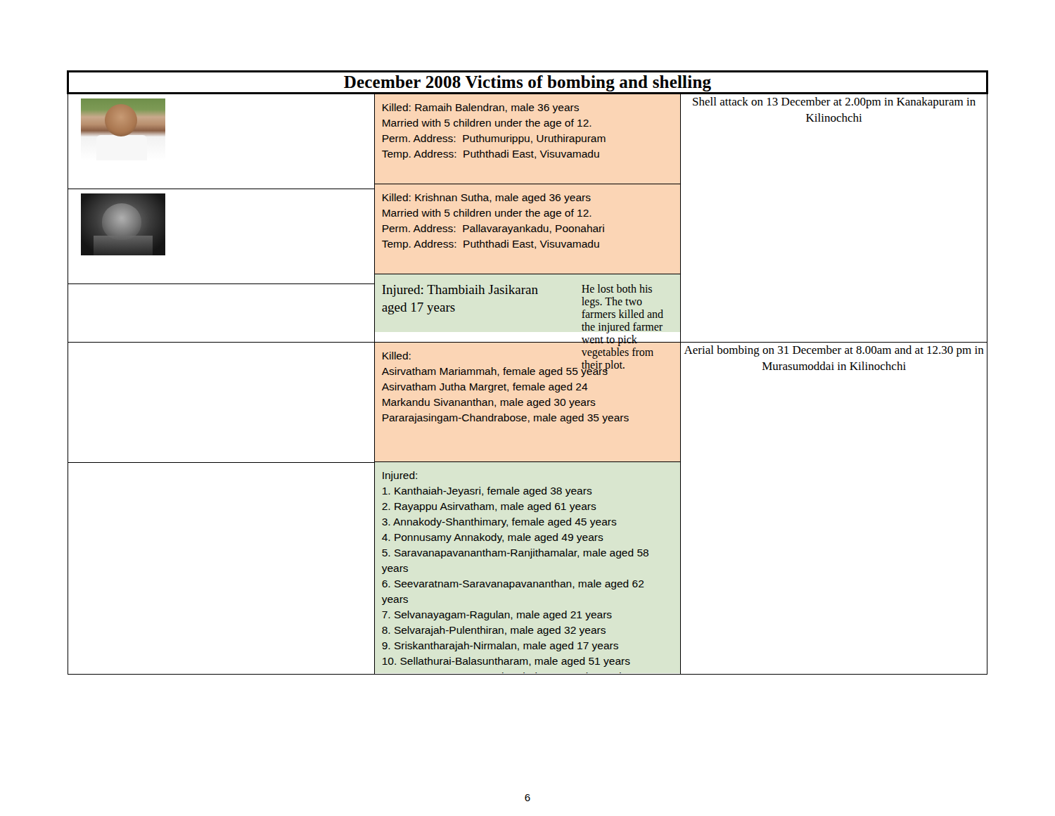| December 2008 Victims of bombing and shelling |
| | Killed: Ramaih Balendran, male 36 years Married with 5 children under the age of 12. Perm. Address: Puthumurippu, Uruthirapuram Temp. Address: Puththadi East, Visuvamadu Killed: Krishnan Sutha, male aged 36 years Married with 5 children under the age of 12. Perm. Address: Pallavarayankadu, Poonahari Temp. Address: Puththadi East, Visuvamadu Injured: Thambiaih Jasikaran aged 17 years He lost both his legs. The two farmers killed and the injured farmer went to pick vegetables from their plot. | Shell attack on 13 December at 2.00pm in Kanakapuram in Kilinochchi |
| | Killed: Asirvatham Mariammah, female aged 55 years Asirvatham Jutha Margret, female aged 24 Markandu Sivananthan, male aged 30 years Pararajasingam-Chandrabose, male aged 35 years Injured: 1. Kanthaiah-Jeyasri, female aged 38 years 2. Rayappu Asirvatham, male aged 61 years 3. Annakody-Shanthimary, female aged 45 years 4. Ponnusamy Annakody, male aged 49 years 5. Saravanapavanantham-Ranjithamalar, male aged 58 years 6. Seevaratnam-Saravanapavananthan, male aged 62 years 7. Selvanayagam-Ragulan, male aged 21 years 8. Selvarajah-Pulenthiran, male aged 32 years 9. Sriskantharajah-Nirmalan, male aged 17 years 10. Sellathurai-Balasuntharam, male aged 51 years 11. Saravanapavanam-Shanthakumar, male aged 40 | Aerial bombing on 31 December at 8.00am and at 12.30 pm in Murasumoddai in Kilinochchi |
6